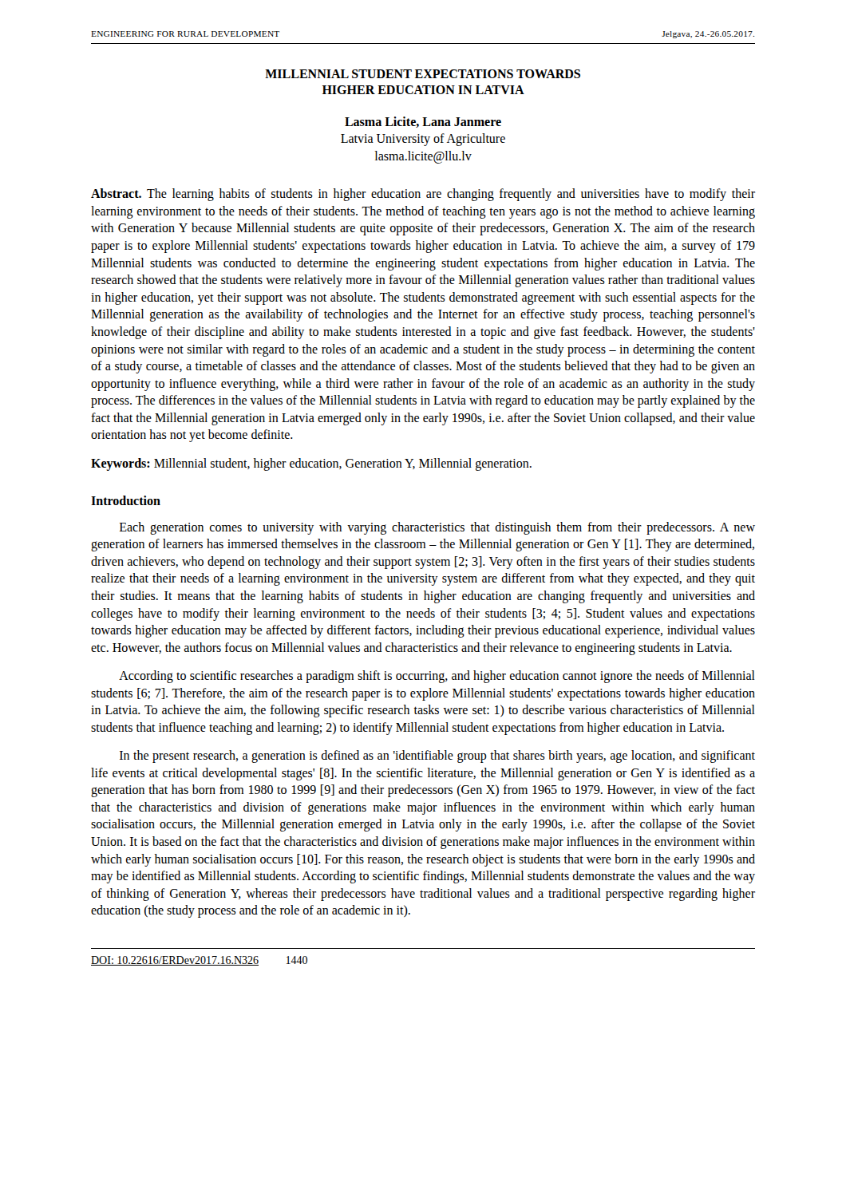Engineering for Rural Development Jelgava, 24.-26.05.2017.
Millennial Student Expectations Towards
Higher Education in Latvia
Lasma Licite, Lana Janmere
Latvia University of Agriculture
lasma.licite@llu.lv
Abstract. The learning habits of students in higher education are changing frequently and universities have to modify their learning environment to the needs of their students. The method of teaching ten years ago is not the method to achieve learning with Generation Y because Millennial students are quite opposite of their predecessors, Generation X. The aim of the research paper is to explore Millennial students' expectations towards higher education in Latvia. To achieve the aim, a survey of 179 Millennial students was conducted to determine the engineering student expectations from higher education in Latvia. The research showed that the students were relatively more in favour of the Millennial generation values rather than traditional values in higher education, yet their support was not absolute. The students demonstrated agreement with such essential aspects for the Millennial generation as the availability of technologies and the Internet for an effective study process, teaching personnel's knowledge of their discipline and ability to make students interested in a topic and give fast feedback. However, the students' opinions were not similar with regard to the roles of an academic and a student in the study process – in determining the content of a study course, a timetable of classes and the attendance of classes. Most of the students believed that they had to be given an opportunity to influence everything, while a third were rather in favour of the role of an academic as an authority in the study process. The differences in the values of the Millennial students in Latvia with regard to education may be partly explained by the fact that the Millennial generation in Latvia emerged only in the early 1990s, i.e. after the Soviet Union collapsed, and their value orientation has not yet become definite.
Keywords: Millennial student, higher education, Generation Y, Millennial generation.
Introduction
Each generation comes to university with varying characteristics that distinguish them from their predecessors. A new generation of learners has immersed themselves in the classroom – the Millennial generation or Gen Y [1]. They are determined, driven achievers, who depend on technology and their support system [2; 3]. Very often in the first years of their studies students realize that their needs of a learning environment in the university system are different from what they expected, and they quit their studies. It means that the learning habits of students in higher education are changing frequently and universities and colleges have to modify their learning environment to the needs of their students [3; 4; 5]. Student values and expectations towards higher education may be affected by different factors, including their previous educational experience, individual values etc. However, the authors focus on Millennial values and characteristics and their relevance to engineering students in Latvia.
According to scientific researches a paradigm shift is occurring, and higher education cannot ignore the needs of Millennial students [6; 7]. Therefore, the aim of the research paper is to explore Millennial students' expectations towards higher education in Latvia. To achieve the aim, the following specific research tasks were set: 1) to describe various characteristics of Millennial students that influence teaching and learning; 2) to identify Millennial student expectations from higher education in Latvia.
In the present research, a generation is defined as an 'identifiable group that shares birth years, age location, and significant life events at critical developmental stages' [8]. In the scientific literature, the Millennial generation or Gen Y is identified as a generation that has born from 1980 to 1999 [9] and their predecessors (Gen X) from 1965 to 1979. However, in view of the fact that the characteristics and division of generations make major influences in the environment within which early human socialisation occurs, the Millennial generation emerged in Latvia only in the early 1990s, i.e. after the collapse of the Soviet Union. It is based on the fact that the characteristics and division of generations make major influences in the environment within which early human socialisation occurs [10]. For this reason, the research object is students that were born in the early 1990s and may be identified as Millennial students. According to scientific findings, Millennial students demonstrate the values and the way of thinking of Generation Y, whereas their predecessors have traditional values and a traditional perspective regarding higher education (the study process and the role of an academic in it).
DOI: 10.22616/ERDev2017.16.N326 1440